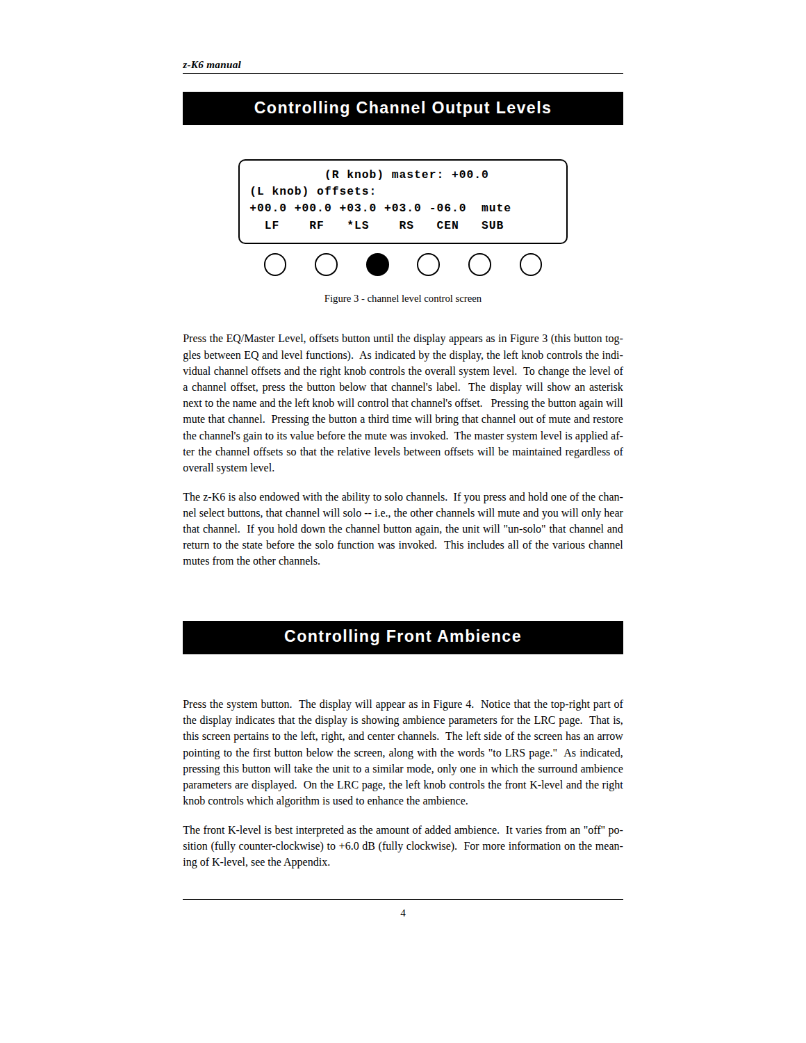z-K6 manual
Controlling Channel Output Levels
          (R knob) master: +00.0
(L knob) offsets:
+00.0 +00.0 +03.0 +03.0 -06.0  mute
  LF    RF   *LS    RS   CEN   SUB
Figure 3 - channel level control screen
Press the EQ/Master Level, offsets button until the display appears as in Figure 3 (this button toggles between EQ and level functions). As indicated by the display, the left knob controls the individual channel offsets and the right knob controls the overall system level. To change the level of a channel offset, press the button below that channel's label. The display will show an asterisk next to the name and the left knob will control that channel's offset. Pressing the button again will mute that channel. Pressing the button a third time will bring that channel out of mute and restore the channel's gain to its value before the mute was invoked. The master system level is applied after the channel offsets so that the relative levels between offsets will be maintained regardless of overall system level.
The z-K6 is also endowed with the ability to solo channels. If you press and hold one of the channel select buttons, that channel will solo -- i.e., the other channels will mute and you will only hear that channel. If you hold down the channel button again, the unit will "un-solo" that channel and return to the state before the solo function was invoked. This includes all of the various channel mutes from the other channels.
Controlling Front Ambience
Press the system button. The display will appear as in Figure 4. Notice that the top-right part of the display indicates that the display is showing ambience parameters for the LRC page. That is, this screen pertains to the left, right, and center channels. The left side of the screen has an arrow pointing to the first button below the screen, along with the words "to LRS page." As indicated, pressing this button will take the unit to a similar mode, only one in which the surround ambience parameters are displayed. On the LRC page, the left knob controls the front K-level and the right knob controls which algorithm is used to enhance the ambience.
The front K-level is best interpreted as the amount of added ambience. It varies from an "off" position (fully counter-clockwise) to +6.0 dB (fully clockwise). For more information on the meaning of K-level, see the Appendix.
4